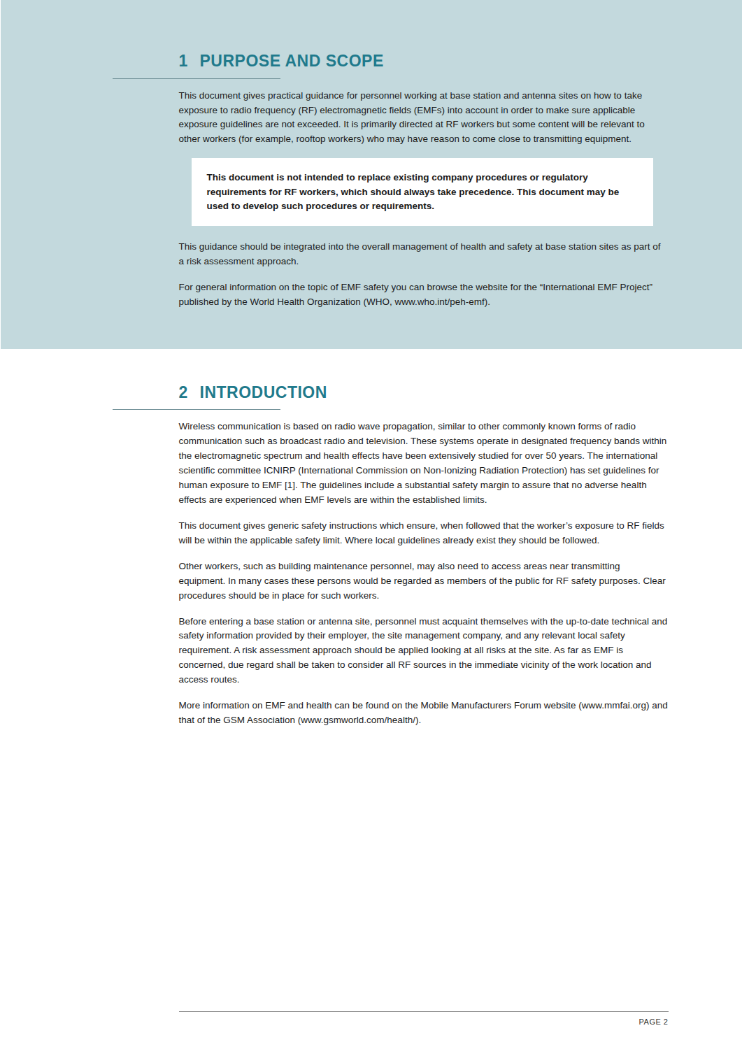1 PURPOSE AND SCOPE
This document gives practical guidance for personnel working at base station and antenna sites on how to take exposure to radio frequency (RF) electromagnetic fields (EMFs) into account in order to make sure applicable exposure guidelines are not exceeded. It is primarily directed at RF workers but some content will be relevant to other workers (for example, rooftop workers) who may have reason to come close to transmitting equipment.
This document is not intended to replace existing company procedures or regulatory requirements for RF workers, which should always take precedence. This document may be used to develop such procedures or requirements.
This guidance should be integrated into the overall management of health and safety at base station sites as part of a risk assessment approach.
For general information on the topic of EMF safety you can browse the website for the “International EMF Project” published by the World Health Organization (WHO, www.who.int/peh-emf).
2 INTRODUCTION
Wireless communication is based on radio wave propagation, similar to other commonly known forms of radio communication such as broadcast radio and television. These systems operate in designated frequency bands within the electromagnetic spectrum and health effects have been extensively studied for over 50 years. The international scientific committee ICNIRP (International Commission on Non-Ionizing Radiation Protection) has set guidelines for human exposure to EMF [1]. The guidelines include a substantial safety margin to assure that no adverse health effects are experienced when EMF levels are within the established limits.
This document gives generic safety instructions which ensure, when followed that the worker’s exposure to RF fields will be within the applicable safety limit. Where local guidelines already exist they should be followed.
Other workers, such as building maintenance personnel, may also need to access areas near transmitting equipment. In many cases these persons would be regarded as members of the public for RF safety purposes. Clear procedures should be in place for such workers.
Before entering a base station or antenna site, personnel must acquaint themselves with the up-to-date technical and safety information provided by their employer, the site management company, and any relevant local safety requirement. A risk assessment approach should be applied looking at all risks at the site. As far as EMF is concerned, due regard shall be taken to consider all RF sources in the immediate vicinity of the work location and access routes.
More information on EMF and health can be found on the Mobile Manufacturers Forum website (www.mmfai.org) and that of the GSM Association (www.gsmworld.com/health/).
PAGE 2